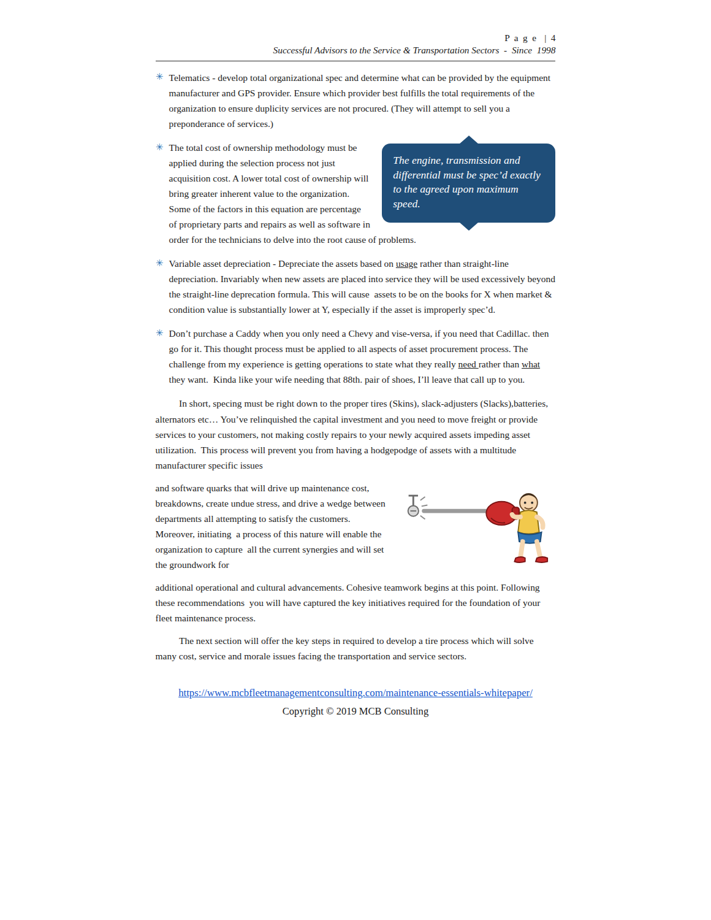P a g e | 4
Successful Advisors to the Service & Transportation Sectors - Since 1998
Telematics - develop total organizational spec and determine what can be provided by the equipment manufacturer and GPS provider. Ensure which provider best fulfills the total requirements of the organization to ensure duplicity services are not procured. (They will attempt to sell you a preponderance of services.)
The engine, transmission and differential must be spec’d exactly to the agreed upon maximum speed.
The total cost of ownership methodology must be applied during the selection process not just acquisition cost. A lower total cost of ownership will bring greater inherent value to the organization. Some of the factors in this equation are percentage of proprietary parts and repairs as well as software in order for the technicians to delve into the root cause of problems.
Variable asset depreciation - Depreciate the assets based on usage rather than straight-line depreciation. Invariably when new assets are placed into service they will be used excessively beyond the straight-line deprecation formula. This will cause assets to be on the books for X when market & condition value is substantially lower at Y, especially if the asset is improperly spec’d.
Don’t purchase a Caddy when you only need a Chevy and vise-versa, if you need that Cadillac. then go for it. This thought process must be applied to all aspects of asset procurement process. The challenge from my experience is getting operations to state what they really need rather than what they want. Kinda like your wife needing that 88th. pair of shoes, I’ll leave that call up to you.
In short, specing must be right down to the proper tires (Skins), slack-adjusters (Slacks),batteries, alternators etc… You’ve relinquished the capital investment and you need to move freight or provide services to your customers, not making costly repairs to your newly acquired assets impeding asset utilization. This process will prevent you from having a hodgepodge of assets with a multitude manufacturer specific issues
and software quarks that will drive up maintenance cost, breakdowns, create undue stress, and drive a wedge between departments all attempting to satisfy the customers. Moreover, initiating a process of this nature will enable the organization to capture all the current synergies and will set the groundwork for
additional operational and cultural advancements. Cohesive teamwork begins at this point. Following these recommendations you will have captured the key initiatives required for the foundation of your fleet maintenance process.
The next section will offer the key steps in required to develop a tire process which will solve many cost, service and morale issues facing the transportation and service sectors.
https://www.mcbfleetmanagementconsulting.com/maintenance-essentials-whitepaper/
Copyright © 2019 MCB Consulting